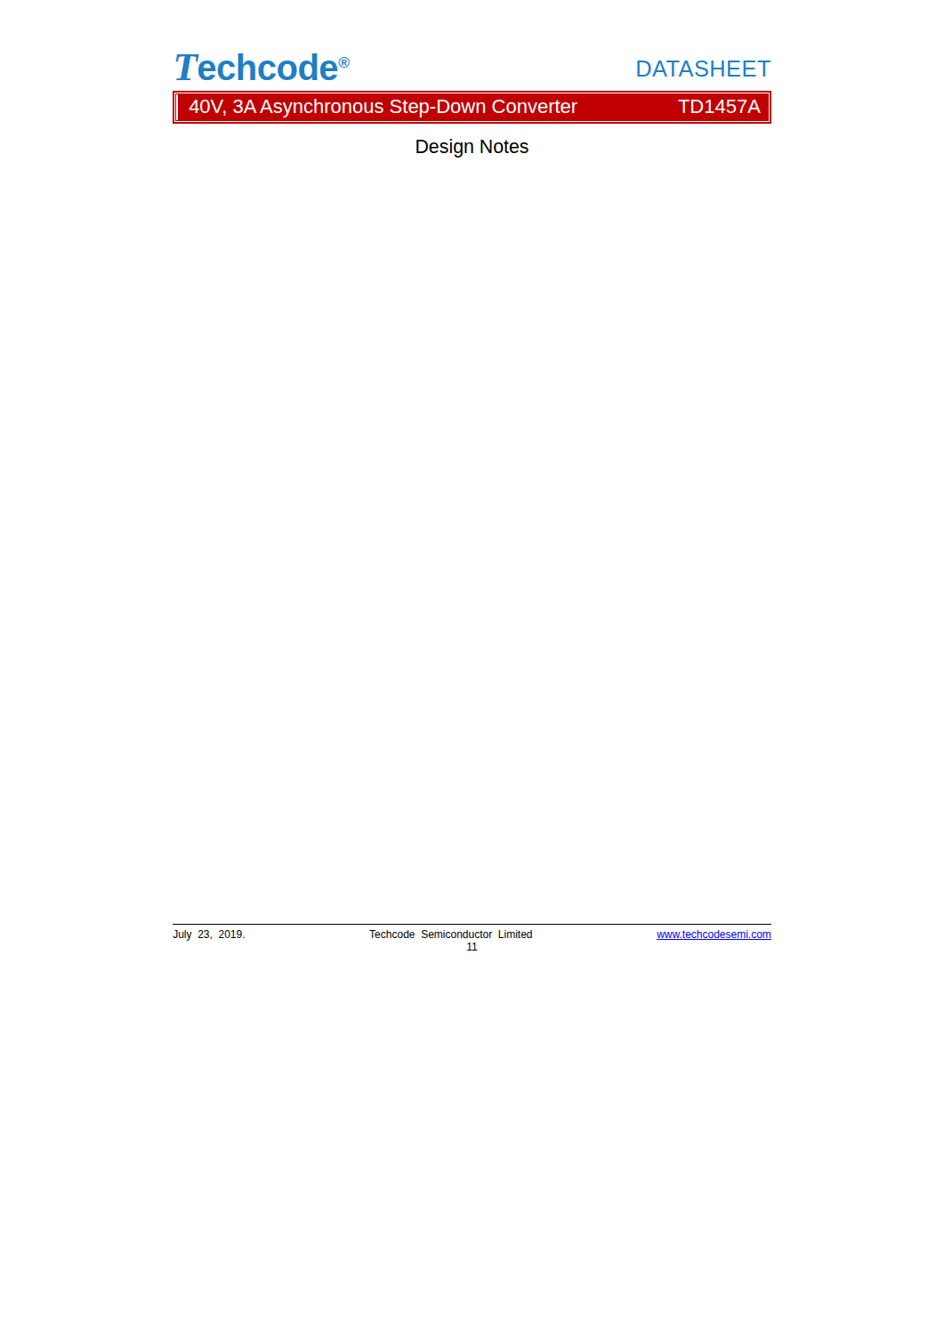Techcode®
DATASHEET
40V, 3A Asynchronous Step-Down Converter
TD1457A
Design Notes
July 23, 2019.
Techcode Semiconductor Limited
www.techcodesemi.com
11